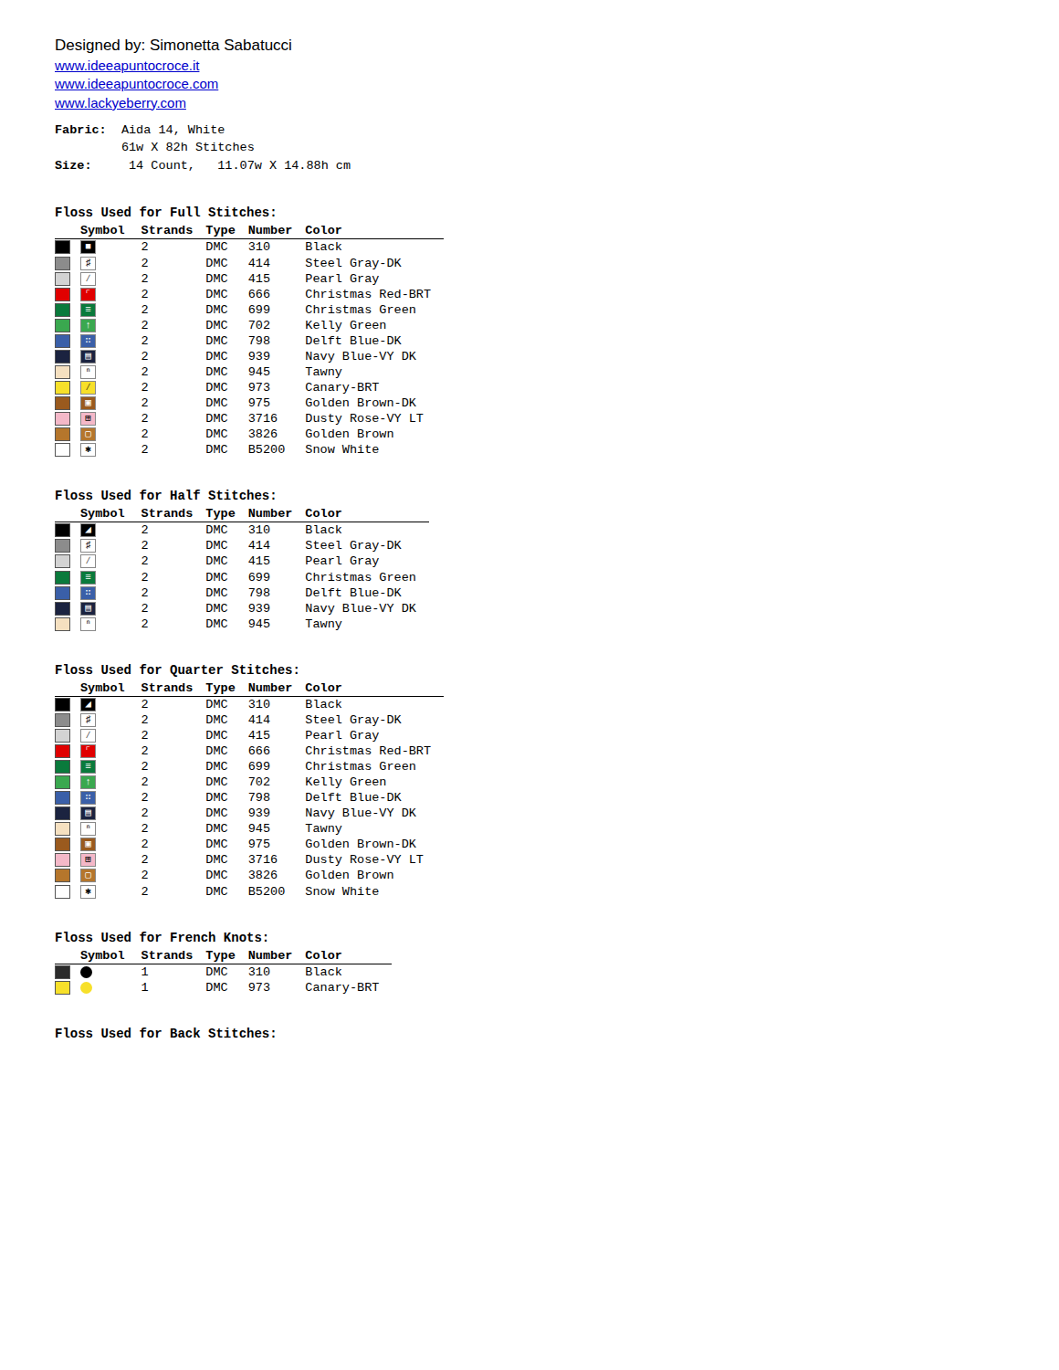Designed by: Simonetta Sabatucci
www.ideeapuntocroce.it www.ideeapuntocroce.com www.lackyeberry.com
Fabric: Aida 14, White
61w X 82h Stitches
Size: 14 Count, 11.07w X 14.88h cm
Floss Used for Full Stitches:
| | Symbol | Strands | Type | Number | Color |
| --- | --- | --- | --- | --- | --- |
| | ■ | 2 | DMC | 310 | Black |
| | ♯ | 2 | DMC | 414 | Steel Gray-DK |
| | ∕ | 2 | DMC | 415 | Pearl Gray |
| | ⌜ | 2 | DMC | 666 | Christmas Red-BRT |
| | ≡ | 2 | DMC | 699 | Christmas Green |
| | ↑ | 2 | DMC | 702 | Kelly Green |
| | ∷ | 2 | DMC | 798 | Delft Blue-DK |
| | ▤ | 2 | DMC | 939 | Navy Blue-VY DK |
| | ⁿ | 2 | DMC | 945 | Tawny |
| | ∕ | 2 | DMC | 973 | Canary-BRT |
| | ▣ | 2 | DMC | 975 | Golden Brown-DK |
| | ⊞ | 2 | DMC | 3716 | Dusty Rose-VY LT |
| | ▢ | 2 | DMC | 3826 | Golden Brown |
| | ✱ | 2 | DMC | B5200 | Snow White |
Floss Used for Half Stitches:
| | Symbol | Strands | Type | Number | Color |
| --- | --- | --- | --- | --- | --- |
| | ◢ | 2 | DMC | 310 | Black |
| | ♯ | 2 | DMC | 414 | Steel Gray-DK |
| | ∕ | 2 | DMC | 415 | Pearl Gray |
| | ≡ | 2 | DMC | 699 | Christmas Green |
| | ∷ | 2 | DMC | 798 | Delft Blue-DK |
| | ▤ | 2 | DMC | 939 | Navy Blue-VY DK |
| | ⁿ | 2 | DMC | 945 | Tawny |
Floss Used for Quarter Stitches:
| | Symbol | Strands | Type | Number | Color |
| --- | --- | --- | --- | --- | --- |
| | ◢ | 2 | DMC | 310 | Black |
| | ♯ | 2 | DMC | 414 | Steel Gray-DK |
| | ∕ | 2 | DMC | 415 | Pearl Gray |
| | ⌜ | 2 | DMC | 666 | Christmas Red-BRT |
| | ≡ | 2 | DMC | 699 | Christmas Green |
| | ↑ | 2 | DMC | 702 | Kelly Green |
| | ∷ | 2 | DMC | 798 | Delft Blue-DK |
| | ▤ | 2 | DMC | 939 | Navy Blue-VY DK |
| | ⁿ | 2 | DMC | 945 | Tawny |
| | ▣ | 2 | DMC | 975 | Golden Brown-DK |
| | ⊞ | 2 | DMC | 3716 | Dusty Rose-VY LT |
| | ▢ | 2 | DMC | 3826 | Golden Brown |
| | ✱ | 2 | DMC | B5200 | Snow White |
Floss Used for French Knots:
| | Symbol | Strands | Type | Number | Color |
| --- | --- | --- | --- | --- | --- |
| | | 1 | DMC | 310 | Black |
| | | 1 | DMC | 973 | Canary-BRT |
Floss Used for Back Stitches: